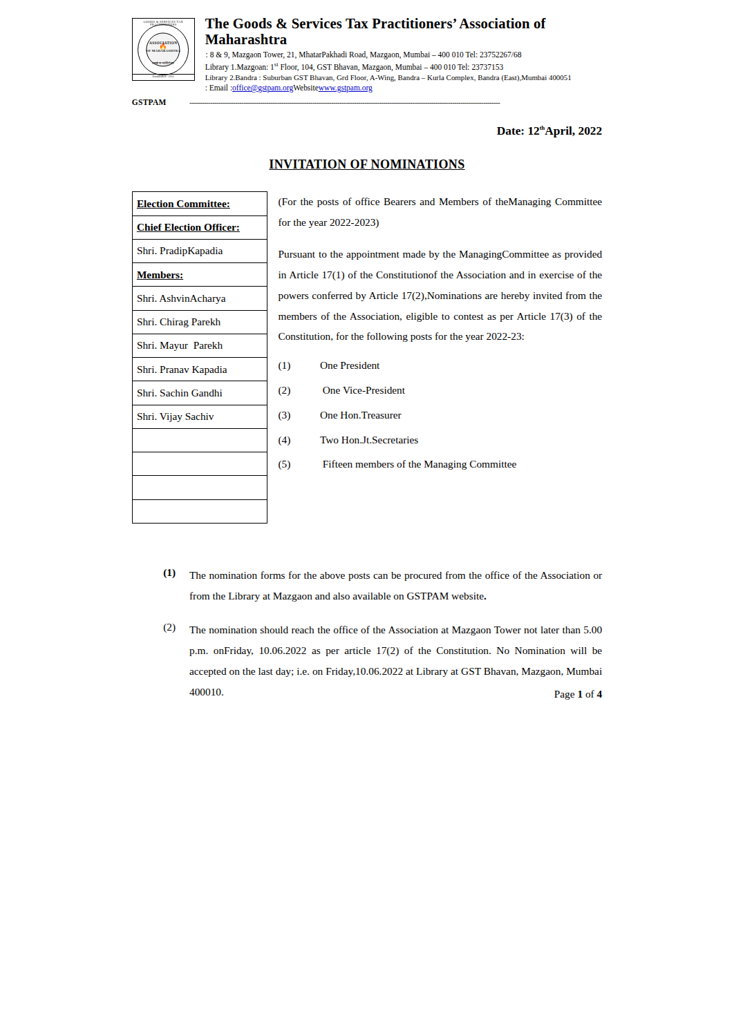GOODS & SERVICES TAX PRACTITIONERS
🔥
ASSOCIATION
OF MAHARASHTRA
तमसो मा ज्योतिर्गमय
Established : 1951
The Goods & Services Tax Practitioners’ Association of Maharashtra
 : 8 & 9, Mazgaon Tower, 21, MhatarPakhadi Road, Mazgaon, Mumbai – 400 010 Tel: 23752267/68
Library 1.Mazgoan: 1st Floor, 104, GST Bhavan, Mazgaon, Mumbai – 400 010 Tel: 23737153
Library 2.Bandra : Suburban GST Bhavan, Grd Floor, A-Wing, Bandra – Kurla Complex, Bandra (East),Mumbai 400051
: Email :office@gstpam.org Websitewww.gstpam.org
GSTPAM
-----------------------------------------------------------------------------------------------------------------------------------------------------
Date: 12th April, 2022
INVITATION OF NOMINATIONS
| Election Committee: |
| Chief Election Officer: |
| Shri. PradipKapadia |
| Members: |
| Shri. AshvinAcharya |
| Shri. Chirag Parekh |
| Shri. Mayur Parekh |
| Shri. Pranav Kapadia |
| Shri. Sachin Gandhi |
| Shri. Vijay Sachiv |
(For the posts of office Bearers and Members of theManaging Committee for the year 2022-2023)
Pursuant to the appointment made by the ManagingCommittee as provided in Article 17(1) of the Constitutionof the Association and in exercise of the powers conferred by Article 17(2),Nominations are hereby invited from the members of the Association, eligible to contest as per Article 17(3) of the Constitution, for the following posts for the year 2022-23:
(1)
One President
(2)
One Vice-President
(3)
One Hon.Treasurer
(4)
Two Hon.Jt.Secretaries
(5)
Fifteen members of the Managing Committee
(1)
The nomination forms for the above posts can be procured from the office of the Association or from the Library at Mazgaon and also available on GSTPAM website.
(2)
The nomination should reach the office of the Association at Mazgaon Tower not later than 5.00 p.m. onFriday, 10.06.2022 as per article 17(2) of the Constitution. No Nomination will be accepted on the last day; i.e. on Friday,10.06.2022 at Library at GST Bhavan, Mazgaon, Mumbai 400010.
Page 1 of 4